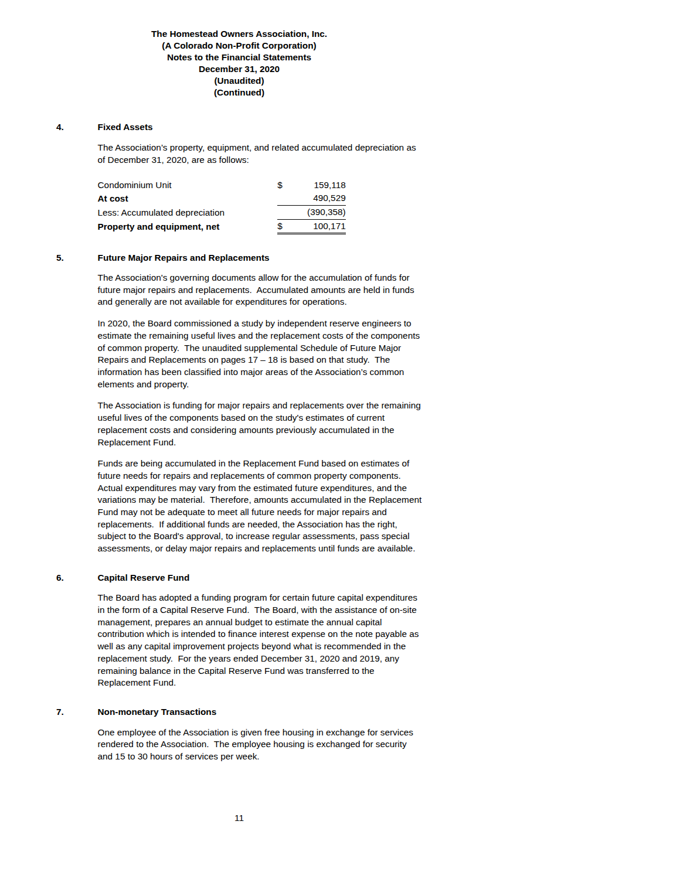The Homestead Owners Association, Inc.
(A Colorado Non-Profit Corporation)
Notes to the Financial Statements
December 31, 2020
(Unaudited)
(Continued)
4.
Fixed Assets
The Association’s property, equipment, and related accumulated depreciation as of December 31, 2020, are as follows:
| Condominium Unit | $ | 159,118 |
| At cost | | 490,529 |
| Less: Accumulated depreciation | | (390,358) |
| Property and equipment, net | $ | 100,171 |
5.
Future Major Repairs and Replacements
The Association's governing documents allow for the accumulation of funds for future major repairs and replacements. Accumulated amounts are held in funds and generally are not available for expenditures for operations.
In 2020, the Board commissioned a study by independent reserve engineers to estimate the remaining useful lives and the replacement costs of the components of common property. The unaudited supplemental Schedule of Future Major Repairs and Replacements on pages 17 – 18 is based on that study. The information has been classified into major areas of the Association’s common elements and property.
The Association is funding for major repairs and replacements over the remaining useful lives of the components based on the study's estimates of current replacement costs and considering amounts previously accumulated in the Replacement Fund.
Funds are being accumulated in the Replacement Fund based on estimates of future needs for repairs and replacements of common property components. Actual expenditures may vary from the estimated future expenditures, and the variations may be material. Therefore, amounts accumulated in the Replacement Fund may not be adequate to meet all future needs for major repairs and replacements. If additional funds are needed, the Association has the right, subject to the Board's approval, to increase regular assessments, pass special assessments, or delay major repairs and replacements until funds are available.
6.
Capital Reserve Fund
The Board has adopted a funding program for certain future capital expenditures in the form of a Capital Reserve Fund. The Board, with the assistance of on-site management, prepares an annual budget to estimate the annual capital contribution which is intended to finance interest expense on the note payable as well as any capital improvement projects beyond what is recommended in the replacement study. For the years ended December 31, 2020 and 2019, any remaining balance in the Capital Reserve Fund was transferred to the Replacement Fund.
7.
Non-monetary Transactions
One employee of the Association is given free housing in exchange for services rendered to the Association. The employee housing is exchanged for security and 15 to 30 hours of services per week.
11